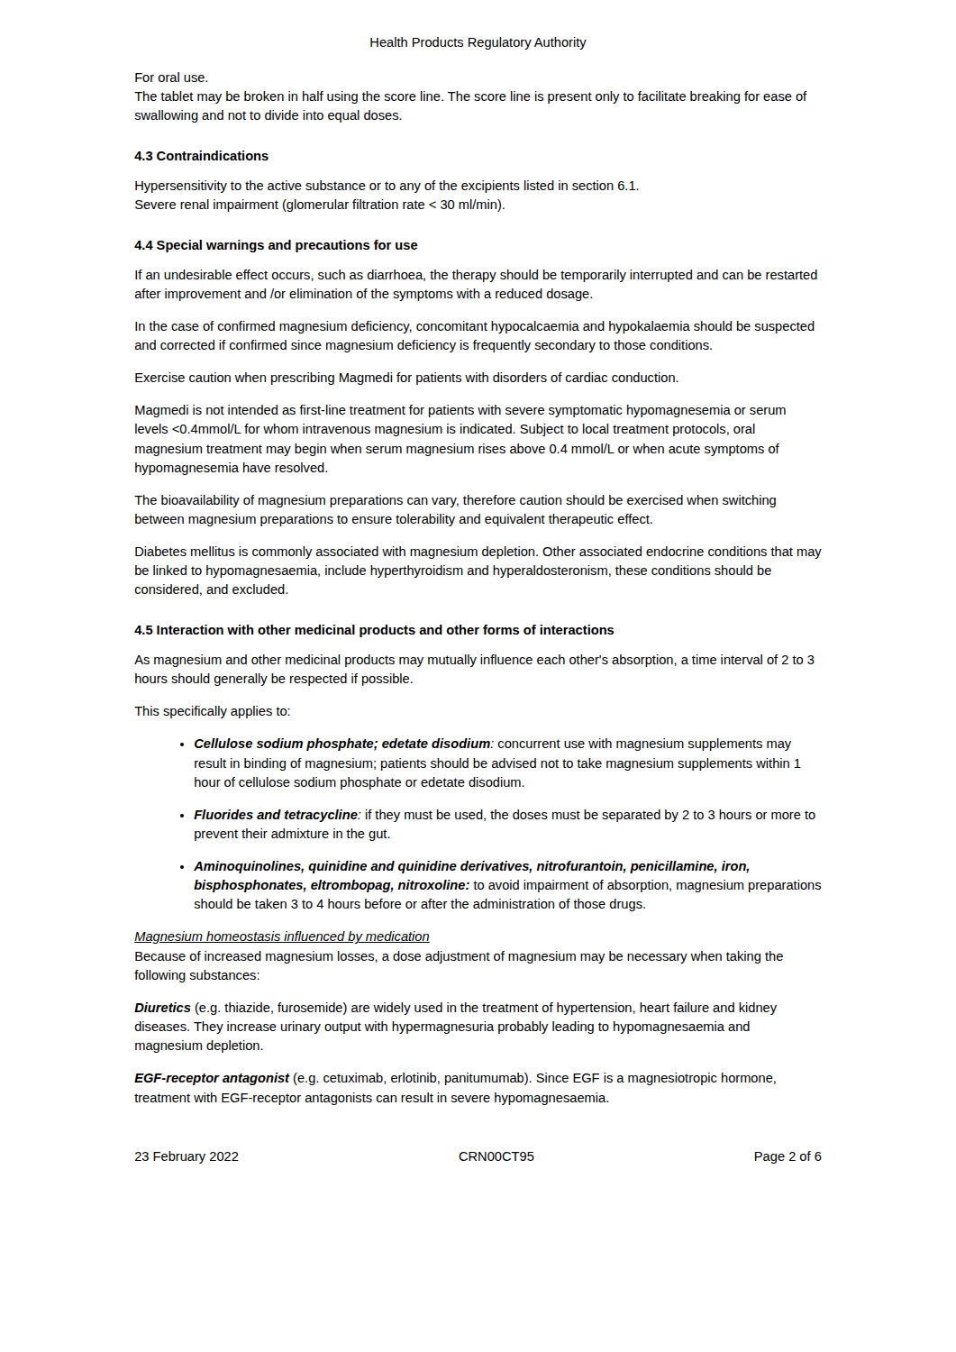Health Products Regulatory Authority
For oral use.
The tablet may be broken in half using the score line. The score line is present only to facilitate breaking for ease of swallowing and not to divide into equal doses.
4.3 Contraindications
Hypersensitivity to the active substance or to any of the excipients listed in section 6.1.
Severe renal impairment (glomerular filtration rate < 30 ml/min).
4.4 Special warnings and precautions for use
If an undesirable effect occurs, such as diarrhoea, the therapy should be temporarily interrupted and can be restarted after improvement and /or elimination of the symptoms with a reduced dosage.
In the case of confirmed magnesium deficiency, concomitant hypocalcaemia and hypokalaemia should be suspected and corrected if confirmed since magnesium deficiency is frequently secondary to those conditions.
Exercise caution when prescribing Magmedi for patients with disorders of cardiac conduction.
Magmedi is not intended as first-line treatment for patients with severe symptomatic hypomagnesemia or serum levels <0.4mmol/L for whom intravenous magnesium is indicated. Subject to local treatment protocols, oral magnesium treatment may begin when serum magnesium rises above 0.4 mmol/L or when acute symptoms of hypomagnesemia have resolved.
The bioavailability of magnesium preparations can vary, therefore caution should be exercised when switching between magnesium preparations to ensure tolerability and equivalent therapeutic effect.
Diabetes mellitus is commonly associated with magnesium depletion. Other associated endocrine conditions that may be linked to hypomagnesaemia, include hyperthyroidism and hyperaldosteronism, these conditions should be considered, and excluded.
4.5 Interaction with other medicinal products and other forms of interactions
As magnesium and other medicinal products may mutually influence each other's absorption, a time interval of 2 to 3 hours should generally be respected if possible.
This specifically applies to:
Cellulose sodium phosphate; edetate disodium: concurrent use with magnesium supplements may result in binding of magnesium; patients should be advised not to take magnesium supplements within 1 hour of cellulose sodium phosphate or edetate disodium.
Fluorides and tetracycline: if they must be used, the doses must be separated by 2 to 3 hours or more to prevent their admixture in the gut.
Aminoquinolines, quinidine and quinidine derivatives, nitrofurantoin, penicillamine, iron, bisphosphonates, eltrombopag, nitroxoline: to avoid impairment of absorption, magnesium preparations should be taken 3 to 4 hours before or after the administration of those drugs.
Magnesium homeostasis influenced by medication
Because of increased magnesium losses, a dose adjustment of magnesium may be necessary when taking the following substances:
Diuretics (e.g. thiazide, furosemide) are widely used in the treatment of hypertension, heart failure and kidney diseases. They increase urinary output with hypermagnesuria probably leading to hypomagnesaemia and magnesium depletion.
EGF-receptor antagonist (e.g. cetuximab, erlotinib, panitumumab). Since EGF is a magnesiotropic hormone, treatment with EGF-receptor antagonists can result in severe hypomagnesaemia.
23 February 2022 CRN00CT95 Page 2 of 6